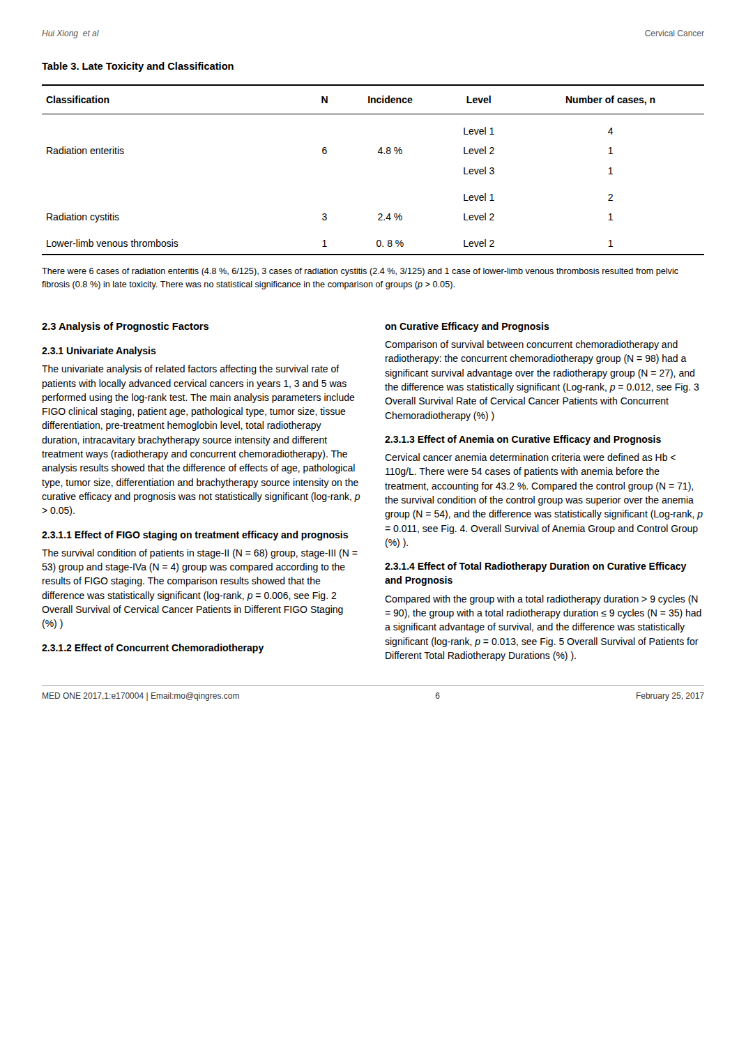Hui Xiong et al
Cervical Cancer
Table 3. Late Toxicity and Classification
| Classification | N | Incidence | Level | Number of cases, n |
| --- | --- | --- | --- | --- |
| | | | Level 1 | 4 |
| Radiation enteritis | 6 | 4.8 % | Level 2 | 1 |
| | | | Level 3 | 1 |
| | | | Level 1 | 2 |
| Radiation cystitis | 3 | 2.4 % | Level 2 | 1 |
| Lower-limb venous thrombosis | 1 | 0. 8 % | Level 2 | 1 |
There were 6 cases of radiation enteritis (4.8 %, 6/125), 3 cases of radiation cystitis (2.4 %, 3/125) and 1 case of lower-limb venous thrombosis resulted from pelvic fibrosis (0.8 %) in late toxicity. There was no statistical significance in the comparison of groups (p > 0.05).
2.3 Analysis of Prognostic Factors
2.3.1 Univariate Analysis
The univariate analysis of related factors affecting the survival rate of patients with locally advanced cervical cancers in years 1, 3 and 5 was performed using the log-rank test. The main analysis parameters include FIGO clinical staging, patient age, pathological type, tumor size, tissue differentiation, pre-treatment hemoglobin level, total radiotherapy duration, intracavitary brachytherapy source intensity and different treatment ways (radiotherapy and concurrent chemoradiotherapy). The analysis results showed that the difference of effects of age, pathological type, tumor size, differentiation and brachytherapy source intensity on the curative efficacy and prognosis was not statistically significant (log-rank, p > 0.05).
2.3.1.1 Effect of FIGO staging on treatment efficacy and prognosis
The survival condition of patients in stage-II (N = 68) group, stage-III (N = 53) group and stage-IVa (N = 4) group was compared according to the results of FIGO staging. The comparison results showed that the difference was statistically significant (log-rank, p = 0.006, see Fig. 2 Overall Survival of Cervical Cancer Patients in Different FIGO Staging (%) )
2.3.1.2 Effect of Concurrent Chemoradiotherapy
on Curative Efficacy and Prognosis
Comparison of survival between concurrent chemoradiotherapy and radiotherapy: the concurrent chemoradiotherapy group (N = 98) had a significant survival advantage over the radiotherapy group (N = 27), and the difference was statistically significant (Log-rank, p = 0.012, see Fig. 3 Overall Survival Rate of Cervical Cancer Patients with Concurrent Chemoradiotherapy (%) )
2.3.1.3 Effect of Anemia on Curative Efficacy and Prognosis
Cervical cancer anemia determination criteria were defined as Hb < 110g/L. There were 54 cases of patients with anemia before the treatment, accounting for 43.2 %. Compared the control group (N = 71), the survival condition of the control group was superior over the anemia group (N = 54), and the difference was statistically significant (Log-rank, p = 0.011, see Fig. 4. Overall Survival of Anemia Group and Control Group (%) ).
2.3.1.4 Effect of Total Radiotherapy Duration on Curative Efficacy and Prognosis
Compared with the group with a total radiotherapy duration > 9 cycles (N = 90), the group with a total radiotherapy duration ≤ 9 cycles (N = 35) had a significant advantage of survival, and the difference was statistically significant (log-rank, p = 0.013, see Fig. 5 Overall Survival of Patients for Different Total Radiotherapy Durations (%) ).
MED ONE 2017,1:e170004 | Email:mo@qingres.com
6
February 25, 2017